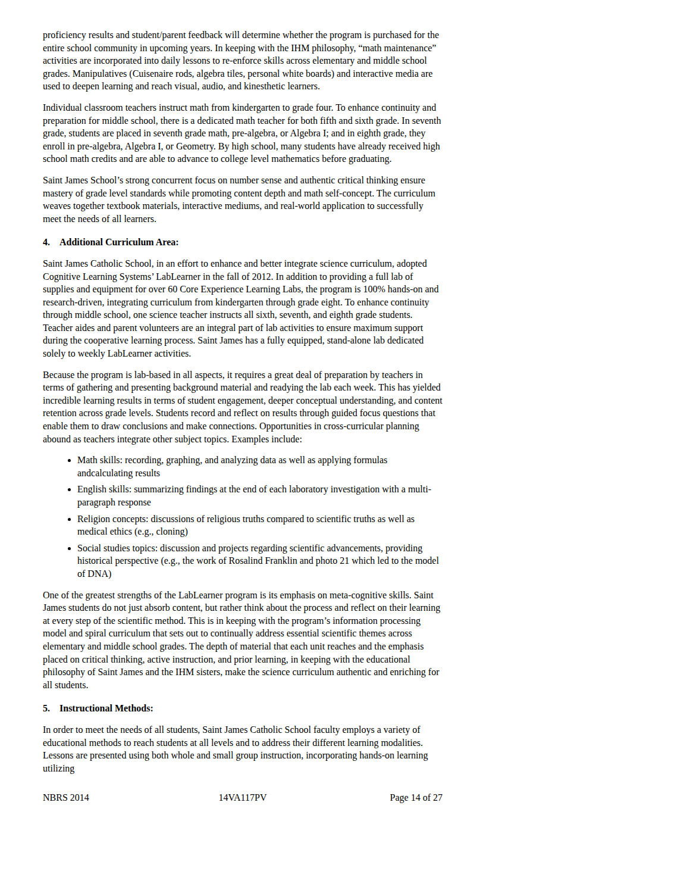proficiency results and student/parent feedback will determine whether the program is purchased for the entire school community in upcoming years. In keeping with the IHM philosophy, “math maintenance” activities are incorporated into daily lessons to re-enforce skills across elementary and middle school grades. Manipulatives (Cuisenaire rods, algebra tiles, personal white boards) and interactive media are used to deepen learning and reach visual, audio, and kinesthetic learners.
Individual classroom teachers instruct math from kindergarten to grade four. To enhance continuity and preparation for middle school, there is a dedicated math teacher for both fifth and sixth grade. In seventh grade, students are placed in seventh grade math, pre-algebra, or Algebra I; and in eighth grade, they enroll in pre-algebra, Algebra I, or Geometry. By high school, many students have already received high school math credits and are able to advance to college level mathematics before graduating.
Saint James School’s strong concurrent focus on number sense and authentic critical thinking ensure mastery of grade level standards while promoting content depth and math self-concept. The curriculum weaves together textbook materials, interactive mediums, and real-world application to successfully meet the needs of all learners.
4. Additional Curriculum Area:
Saint James Catholic School, in an effort to enhance and better integrate science curriculum, adopted Cognitive Learning Systems’ LabLearner in the fall of 2012. In addition to providing a full lab of supplies and equipment for over 60 Core Experience Learning Labs, the program is 100% hands-on and research-driven, integrating curriculum from kindergarten through grade eight. To enhance continuity through middle school, one science teacher instructs all sixth, seventh, and eighth grade students. Teacher aides and parent volunteers are an integral part of lab activities to ensure maximum support during the cooperative learning process. Saint James has a fully equipped, stand-alone lab dedicated solely to weekly LabLearner activities.
Because the program is lab-based in all aspects, it requires a great deal of preparation by teachers in terms of gathering and presenting background material and readying the lab each week. This has yielded incredible learning results in terms of student engagement, deeper conceptual understanding, and content retention across grade levels. Students record and reflect on results through guided focus questions that enable them to draw conclusions and make connections. Opportunities in cross-curricular planning abound as teachers integrate other subject topics. Examples include:
Math skills: recording, graphing, and analyzing data as well as applying formulas andcalculating results
English skills: summarizing findings at the end of each laboratory investigation with a multi-paragraph response
Religion concepts: discussions of religious truths compared to scientific truths as well as medical ethics (e.g., cloning)
Social studies topics: discussion and projects regarding scientific advancements, providing historical perspective (e.g., the work of Rosalind Franklin and photo 21 which led to the model of DNA)
One of the greatest strengths of the LabLearner program is its emphasis on meta-cognitive skills. Saint James students do not just absorb content, but rather think about the process and reflect on their learning at every step of the scientific method. This is in keeping with the program’s information processing model and spiral curriculum that sets out to continually address essential scientific themes across elementary and middle school grades. The depth of material that each unit reaches and the emphasis placed on critical thinking, active instruction, and prior learning, in keeping with the educational philosophy of Saint James and the IHM sisters, make the science curriculum authentic and enriching for all students.
5. Instructional Methods:
In order to meet the needs of all students, Saint James Catholic School faculty employs a variety of educational methods to reach students at all levels and to address their different learning modalities. Lessons are presented using both whole and small group instruction, incorporating hands-on learning utilizing
NBRS 2014
14VA117PV
Page 14 of 27